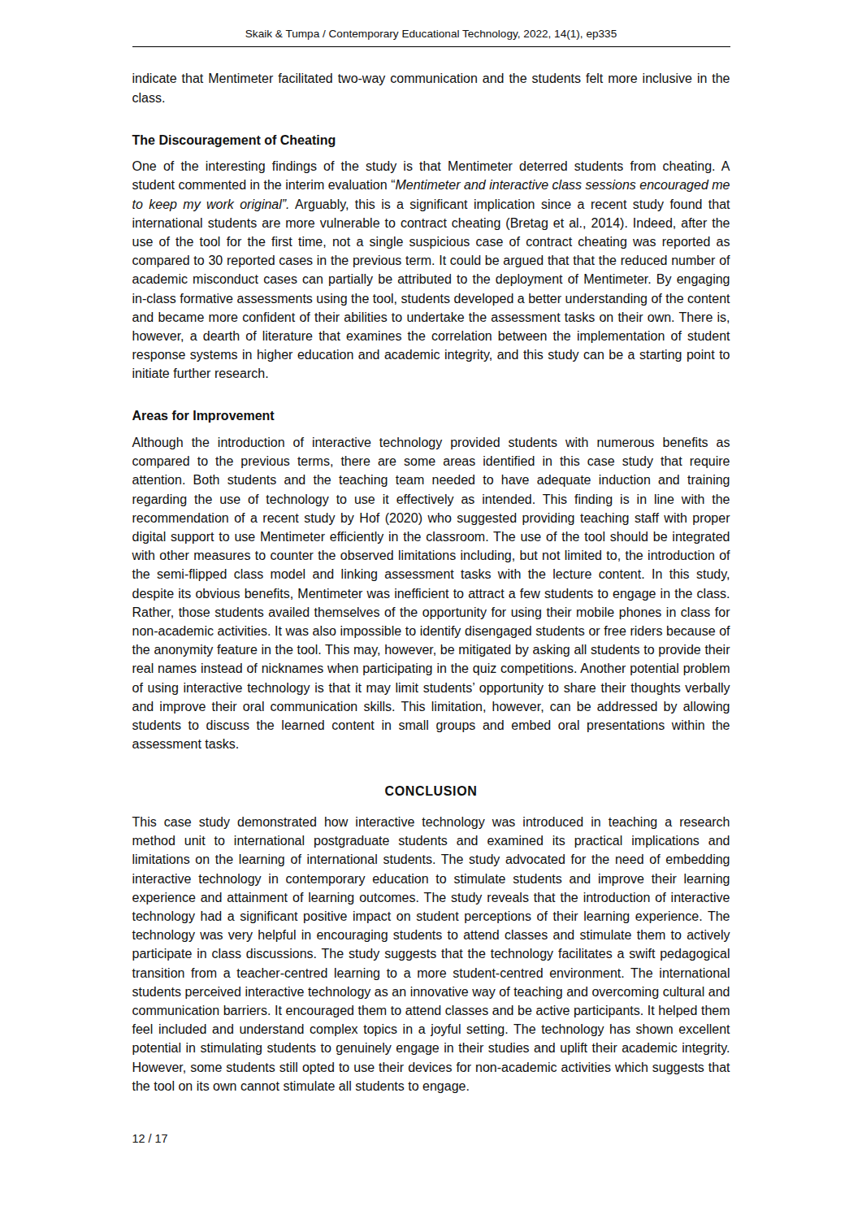Skaik & Tumpa / Contemporary Educational Technology, 2022, 14(1), ep335
indicate that Mentimeter facilitated two-way communication and the students felt more inclusive in the class.
The Discouragement of Cheating
One of the interesting findings of the study is that Mentimeter deterred students from cheating. A student commented in the interim evaluation “Mentimeter and interactive class sessions encouraged me to keep my work original”. Arguably, this is a significant implication since a recent study found that international students are more vulnerable to contract cheating (Bretag et al., 2014). Indeed, after the use of the tool for the first time, not a single suspicious case of contract cheating was reported as compared to 30 reported cases in the previous term. It could be argued that that the reduced number of academic misconduct cases can partially be attributed to the deployment of Mentimeter. By engaging in-class formative assessments using the tool, students developed a better understanding of the content and became more confident of their abilities to undertake the assessment tasks on their own. There is, however, a dearth of literature that examines the correlation between the implementation of student response systems in higher education and academic integrity, and this study can be a starting point to initiate further research.
Areas for Improvement
Although the introduction of interactive technology provided students with numerous benefits as compared to the previous terms, there are some areas identified in this case study that require attention. Both students and the teaching team needed to have adequate induction and training regarding the use of technology to use it effectively as intended. This finding is in line with the recommendation of a recent study by Hof (2020) who suggested providing teaching staff with proper digital support to use Mentimeter efficiently in the classroom. The use of the tool should be integrated with other measures to counter the observed limitations including, but not limited to, the introduction of the semi-flipped class model and linking assessment tasks with the lecture content. In this study, despite its obvious benefits, Mentimeter was inefficient to attract a few students to engage in the class. Rather, those students availed themselves of the opportunity for using their mobile phones in class for non-academic activities. It was also impossible to identify disengaged students or free riders because of the anonymity feature in the tool. This may, however, be mitigated by asking all students to provide their real names instead of nicknames when participating in the quiz competitions. Another potential problem of using interactive technology is that it may limit students’ opportunity to share their thoughts verbally and improve their oral communication skills. This limitation, however, can be addressed by allowing students to discuss the learned content in small groups and embed oral presentations within the assessment tasks.
Conclusion
This case study demonstrated how interactive technology was introduced in teaching a research method unit to international postgraduate students and examined its practical implications and limitations on the learning of international students. The study advocated for the need of embedding interactive technology in contemporary education to stimulate students and improve their learning experience and attainment of learning outcomes. The study reveals that the introduction of interactive technology had a significant positive impact on student perceptions of their learning experience. The technology was very helpful in encouraging students to attend classes and stimulate them to actively participate in class discussions. The study suggests that the technology facilitates a swift pedagogical transition from a teacher-centred learning to a more student-centred environment. The international students perceived interactive technology as an innovative way of teaching and overcoming cultural and communication barriers. It encouraged them to attend classes and be active participants. It helped them feel included and understand complex topics in a joyful setting. The technology has shown excellent potential in stimulating students to genuinely engage in their studies and uplift their academic integrity. However, some students still opted to use their devices for non-academic activities which suggests that the tool on its own cannot stimulate all students to engage.
12 / 17